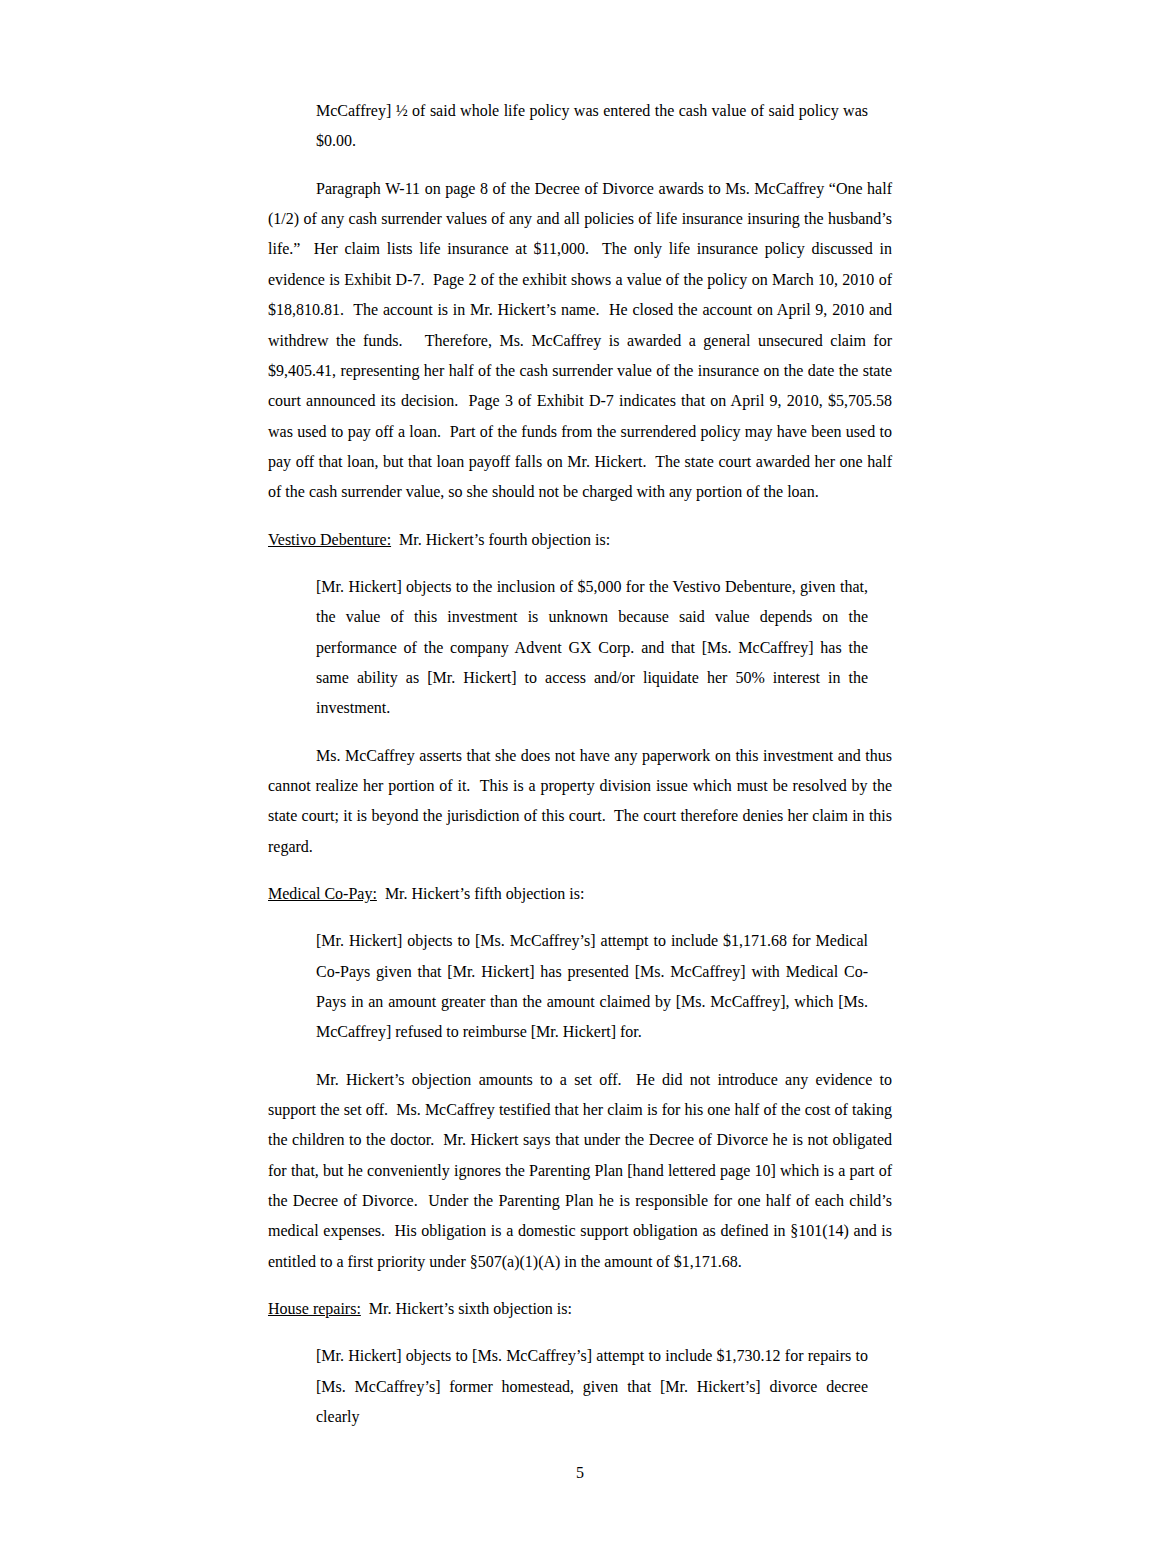McCaffrey] ½ of said whole life policy was entered the cash value of said policy was $0.00.
Paragraph W-11 on page 8 of the Decree of Divorce awards to Ms. McCaffrey “One half (1/2) of any cash surrender values of any and all policies of life insurance insuring the husband’s life.” Her claim lists life insurance at $11,000. The only life insurance policy discussed in evidence is Exhibit D-7. Page 2 of the exhibit shows a value of the policy on March 10, 2010 of $18,810.81. The account is in Mr. Hickert’s name. He closed the account on April 9, 2010 and withdrew the funds. Therefore, Ms. McCaffrey is awarded a general unsecured claim for $9,405.41, representing her half of the cash surrender value of the insurance on the date the state court announced its decision. Page 3 of Exhibit D-7 indicates that on April 9, 2010, $5,705.58 was used to pay off a loan. Part of the funds from the surrendered policy may have been used to pay off that loan, but that loan payoff falls on Mr. Hickert. The state court awarded her one half of the cash surrender value, so she should not be charged with any portion of the loan.
Vestivo Debenture: Mr. Hickert’s fourth objection is:
[Mr. Hickert] objects to the inclusion of $5,000 for the Vestivo Debenture, given that, the value of this investment is unknown because said value depends on the performance of the company Advent GX Corp. and that [Ms. McCaffrey] has the same ability as [Mr. Hickert] to access and/or liquidate her 50% interest in the investment.
Ms. McCaffrey asserts that she does not have any paperwork on this investment and thus cannot realize her portion of it. This is a property division issue which must be resolved by the state court; it is beyond the jurisdiction of this court. The court therefore denies her claim in this regard.
Medical Co-Pay: Mr. Hickert’s fifth objection is:
[Mr. Hickert] objects to [Ms. McCaffrey’s] attempt to include $1,171.68 for Medical Co-Pays given that [Mr. Hickert] has presented [Ms. McCaffrey] with Medical Co-Pays in an amount greater than the amount claimed by [Ms. McCaffrey], which [Ms. McCaffrey] refused to reimburse [Mr. Hickert] for.
Mr. Hickert’s objection amounts to a set off. He did not introduce any evidence to support the set off. Ms. McCaffrey testified that her claim is for his one half of the cost of taking the children to the doctor. Mr. Hickert says that under the Decree of Divorce he is not obligated for that, but he conveniently ignores the Parenting Plan [hand lettered page 10] which is a part of the Decree of Divorce. Under the Parenting Plan he is responsible for one half of each child’s medical expenses. His obligation is a domestic support obligation as defined in §101(14) and is entitled to a first priority under §507(a)(1)(A) in the amount of $1,171.68.
House repairs: Mr. Hickert’s sixth objection is:
[Mr. Hickert] objects to [Ms. McCaffrey’s] attempt to include $1,730.12 for repairs to [Ms. McCaffrey’s] former homestead, given that [Mr. Hickert’s] divorce decree clearly
5